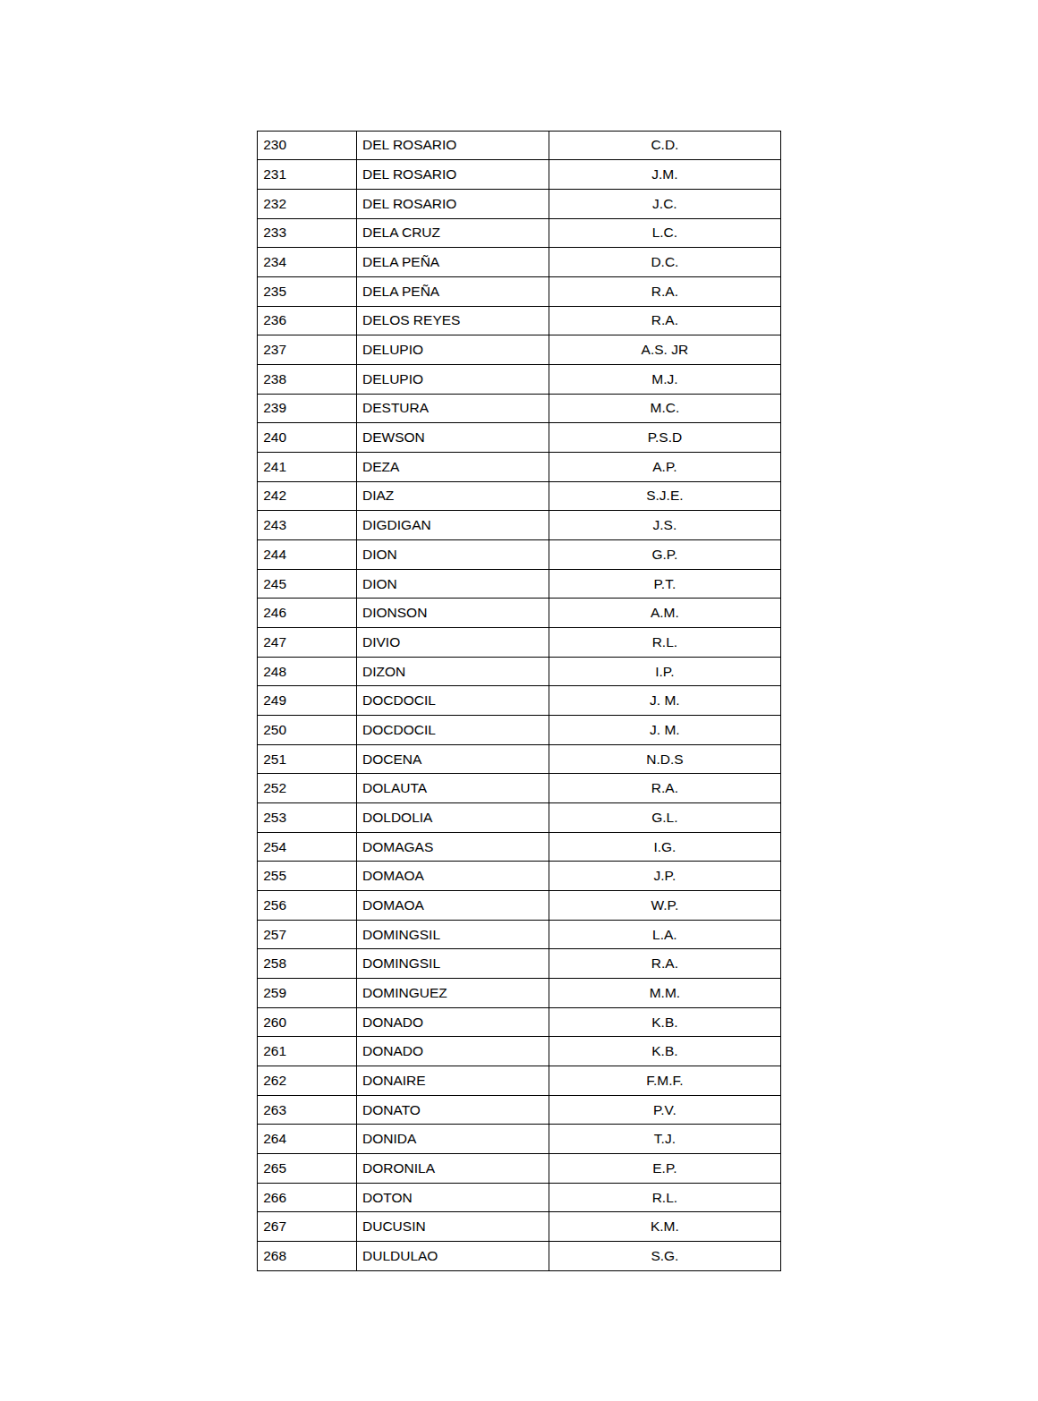| 230 | DEL ROSARIO | C.D. |
| 231 | DEL ROSARIO | J.M. |
| 232 | DEL ROSARIO | J.C. |
| 233 | DELA CRUZ | L.C. |
| 234 | DELA PEÑA | D.C. |
| 235 | DELA PEÑA | R.A. |
| 236 | DELOS REYES | R.A. |
| 237 | DELUPIO | A.S. JR |
| 238 | DELUPIO | M.J. |
| 239 | DESTURA | M.C. |
| 240 | DEWSON | P.S.D |
| 241 | DEZA | A.P. |
| 242 | DIAZ | S.J.E. |
| 243 | DIGDIGAN | J.S. |
| 244 | DION | G.P. |
| 245 | DION | P.T. |
| 246 | DIONSON | A.M. |
| 247 | DIVIO | R.L. |
| 248 | DIZON | I.P. |
| 249 | DOCDOCIL | J. M. |
| 250 | DOCDOCIL | J. M. |
| 251 | DOCENA | N.D.S |
| 252 | DOLAUTA | R.A. |
| 253 | DOLDOLIA | G.L. |
| 254 | DOMAGAS | I.G. |
| 255 | DOMAOA | J.P. |
| 256 | DOMAOA | W.P. |
| 257 | DOMINGSIL | L.A. |
| 258 | DOMINGSIL | R.A. |
| 259 | DOMINGUEZ | M.M. |
| 260 | DONADO | K.B. |
| 261 | DONADO | K.B. |
| 262 | DONAIRE | F.M.F. |
| 263 | DONATO | P.V. |
| 264 | DONIDA | T.J. |
| 265 | DORONILA | E.P. |
| 266 | DOTON | R.L. |
| 267 | DUCUSIN | K.M. |
| 268 | DULDULAO | S.G. |